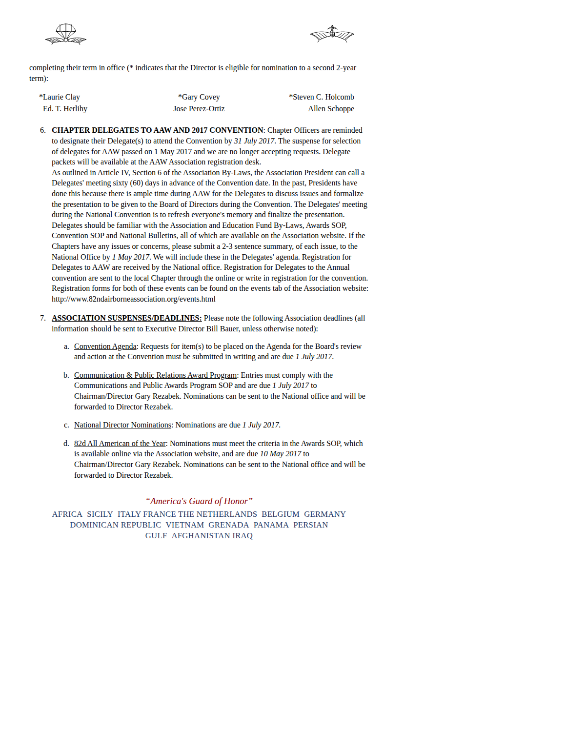completing their term in office (* indicates that the Director is eligible for nomination to a second 2-year term):
| *Laurie Clay | *Gary Covey | *Steven C. Holcomb |
| Ed. T. Herlihy | Jose Perez-Ortiz | Allen Schoppe |
CHAPTER DELEGATES TO AAW AND 2017 CONVENTION: Chapter Officers are reminded to designate their Delegate(s) to attend the Convention by 31 July 2017. The suspense for selection of delegates for AAW passed on 1 May 2017 and we are no longer accepting requests. Delegate packets will be available at the AAW Association registration desk.
As outlined in Article IV, Section 6 of the Association By-Laws, the Association President can call a Delegates' meeting sixty (60) days in advance of the Convention date. In the past, Presidents have done this because there is ample time during AAW for the Delegates to discuss issues and formalize the presentation to be given to the Board of Directors during the Convention. The Delegates' meeting during the National Convention is to refresh everyone's memory and finalize the presentation. Delegates should be familiar with the Association and Education Fund By-Laws, Awards SOP, Convention SOP and National Bulletins, all of which are available on the Association website. If the Chapters have any issues or concerns, please submit a 2-3 sentence summary, of each issue, to the National Office by 1 May 2017. We will include these in the Delegates' agenda. Registration for Delegates to AAW are received by the National office. Registration for Delegates to the Annual convention are sent to the local Chapter through the online or write in registration for the convention. Registration forms for both of these events can be found on the events tab of the Association website: http://www.82ndairborneassociation.org/events.html
ASSOCIATION SUSPENSES/DEADLINES: Please note the following Association deadlines (all information should be sent to Executive Director Bill Bauer, unless otherwise noted):
Convention Agenda: Requests for item(s) to be placed on the Agenda for the Board's review and action at the Convention must be submitted in writing and are due 1 July 2017.
Communication & Public Relations Award Program: Entries must comply with the Communications and Public Awards Program SOP and are due 1 July 2017 to Chairman/Director Gary Rezabek. Nominations can be sent to the National office and will be forwarded to Director Rezabek.
National Director Nominations: Nominations are due 1 July 2017.
82d All American of the Year: Nominations must meet the criteria in the Awards SOP, which is available online via the Association website, and are due 10 May 2017 to Chairman/Director Gary Rezabek. Nominations can be sent to the National office and will be forwarded to Director Rezabek.
“America's Guard of Honor”
AFRICA SICILY ITALY FRANCE THE NETHERLANDS BELGIUM GERMANY
DOMINICAN REPUBLIC VIETNAM GRENADA PANAMA PERSIAN GULF AFGHANISTAN IRAQ